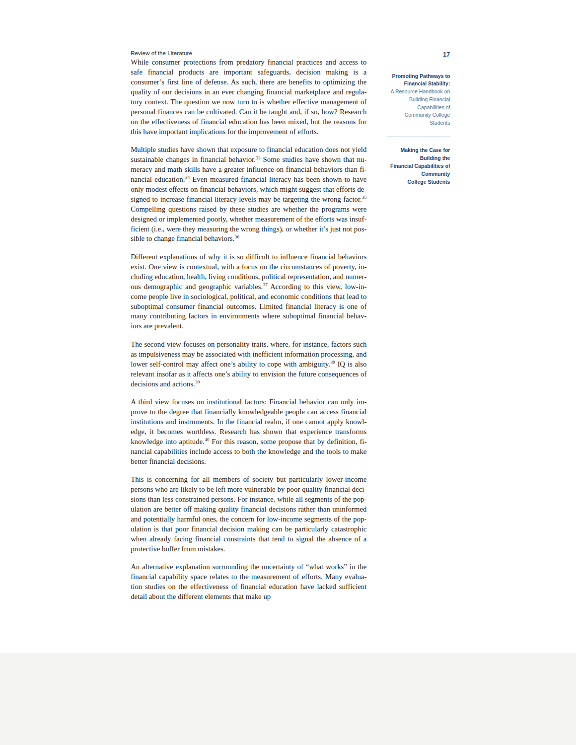Review of the Literature
While consumer protections from predatory financial practices and access to safe financial products are important safeguards, decision making is a consumer’s first line of defense. As such, there are benefits to optimizing the quality of our decisions in an ever changing financial marketplace and regulatory context. The question we now turn to is whether effective management of personal finances can be cultivated. Can it be taught and, if so, how? Research on the effectiveness of financial education has been mixed, but the reasons for this have important implications for the improvement of efforts.
Multiple studies have shown that exposure to financial education does not yield sustainable changes in financial behavior.33 Some studies have shown that numeracy and math skills have a greater influence on financial behaviors than financial education.34 Even measured financial literacy has been shown to have only modest effects on financial behaviors, which might suggest that efforts designed to increase financial literacy levels may be targeting the wrong factor.35 Compelling questions raised by these studies are whether the programs were designed or implemented poorly, whether measurement of the efforts was insufficient (i.e., were they measuring the wrong things), or whether it’s just not possible to change financial behaviors.36
Different explanations of why it is so difficult to influence financial behaviors exist. One view is contextual, with a focus on the circumstances of poverty, including education, health, living conditions, political representation, and numerous demographic and geographic variables.37 According to this view, low-income people live in sociological, political, and economic conditions that lead to suboptimal consumer financial outcomes. Limited financial literacy is one of many contributing factors in environments where suboptimal financial behaviors are prevalent.
The second view focuses on personality traits, where, for instance, factors such as impulsiveness may be associated with inefficient information processing, and lower self-control may affect one’s ability to cope with ambiguity.38 IQ is also relevant insofar as it affects one’s ability to envision the future consequences of decisions and actions.39
A third view focuses on institutional factors: Financial behavior can only improve to the degree that financially knowledgeable people can access financial institutions and instruments. In the financial realm, if one cannot apply knowledge, it becomes worthless. Research has shown that experience transforms knowledge into aptitude.40 For this reason, some propose that by definition, financial capabilities include access to both the knowledge and the tools to make better financial decisions.
This is concerning for all members of society but particularly lower-income persons who are likely to be left more vulnerable by poor quality financial decisions than less constrained persons. For instance, while all segments of the population are better off making quality financial decisions rather than uninformed and potentially harmful ones, the concern for low-income segments of the population is that poor financial decision making can be particularly catastrophic when already facing financial constraints that tend to signal the absence of a protective buffer from mistakes.
An alternative explanation surrounding the uncertainty of “what works” in the financial capability space relates to the measurement of efforts. Many evaluation studies on the effectiveness of financial education have lacked sufficient detail about the different elements that make up
17
Promoting Pathways to Financial Stability: A Resource Handbook on
Building Financial Capabilities of
Community College Students
Making the Case for Building the
Financial Capabilities of Community
College Students